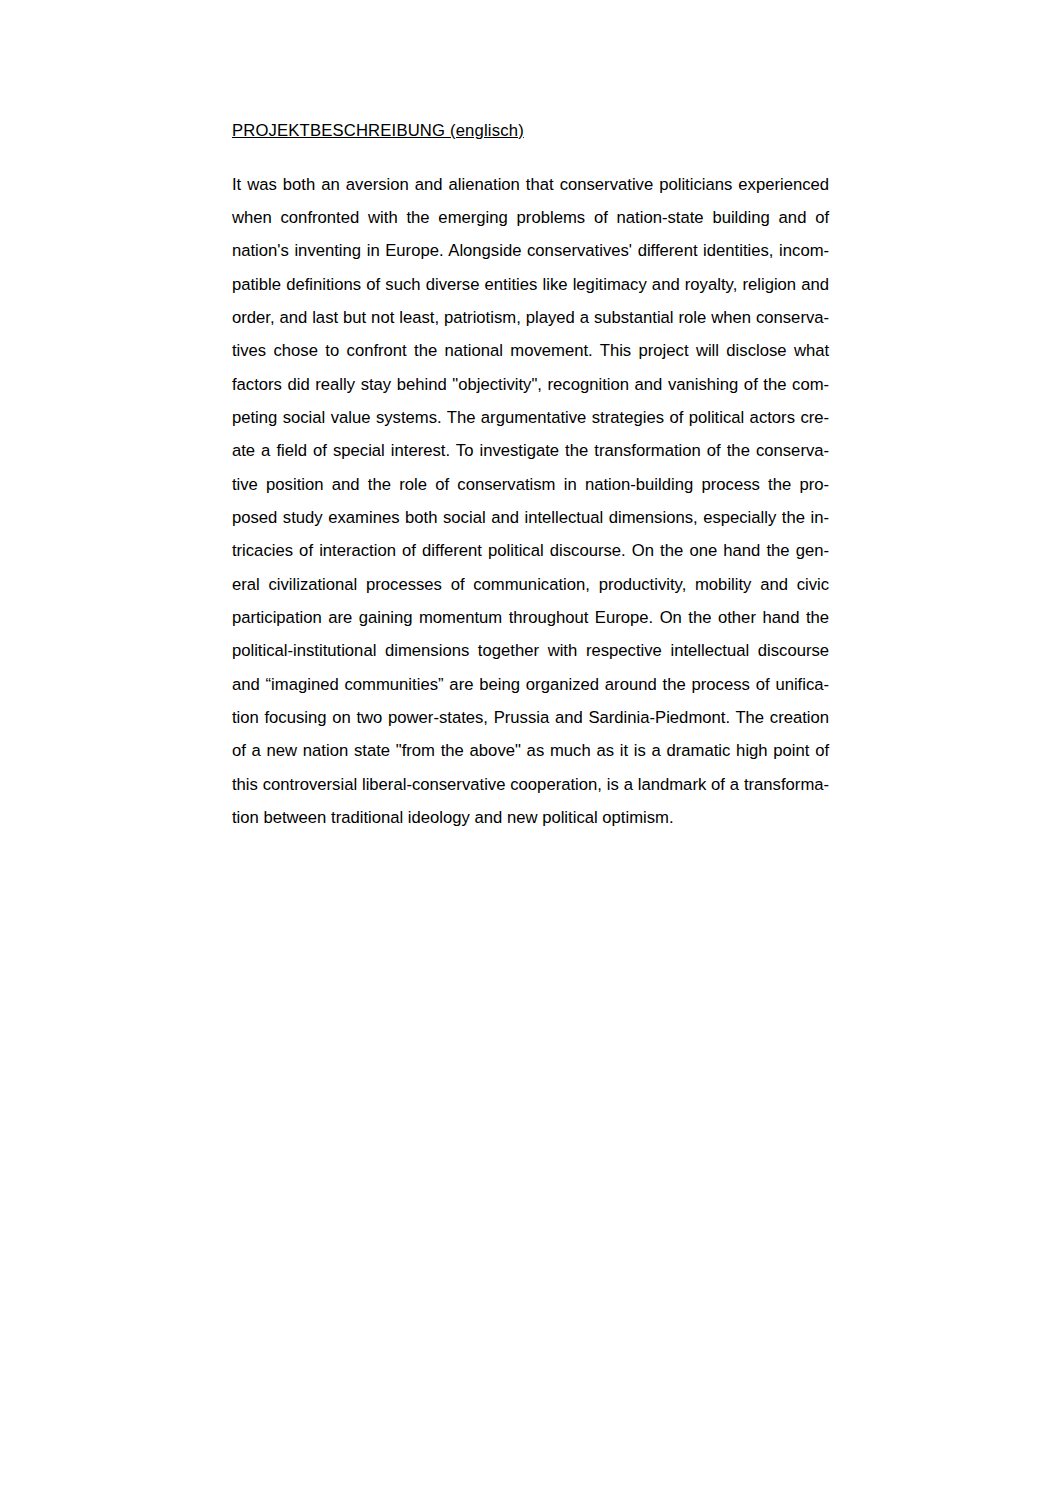PROJEKTBESCHREIBUNG (englisch)
It was both an aversion and alienation that conservative politicians experienced when confronted with the emerging problems of nation-state building and of nation's inventing in Europe. Alongside conservatives' different identities, incompatible definitions of such diverse entities like legitimacy and royalty, religion and order, and last but not least, patriotism, played a substantial role when conservatives chose to confront the national movement. This project will disclose what factors did really stay behind "objectivity", recognition and vanishing of the competing social value systems. The argumentative strategies of political actors create a field of special interest. To investigate the transformation of the conservative position and the role of conservatism in nation-building process the proposed study examines both social and intellectual dimensions, especially the intricacies of interaction of different political discourse. On the one hand the general civilizational processes of communication, productivity, mobility and civic participation are gaining momentum throughout Europe. On the other hand the political-institutional dimensions together with respective intellectual discourse and “imagined communities” are being organized around the process of unification focusing on two power-states, Prussia and Sardinia-Piedmont. The creation of a new nation state "from the above" as much as it is a dramatic high point of this controversial liberal-conservative cooperation, is a landmark of a transformation between traditional ideology and new political optimism.